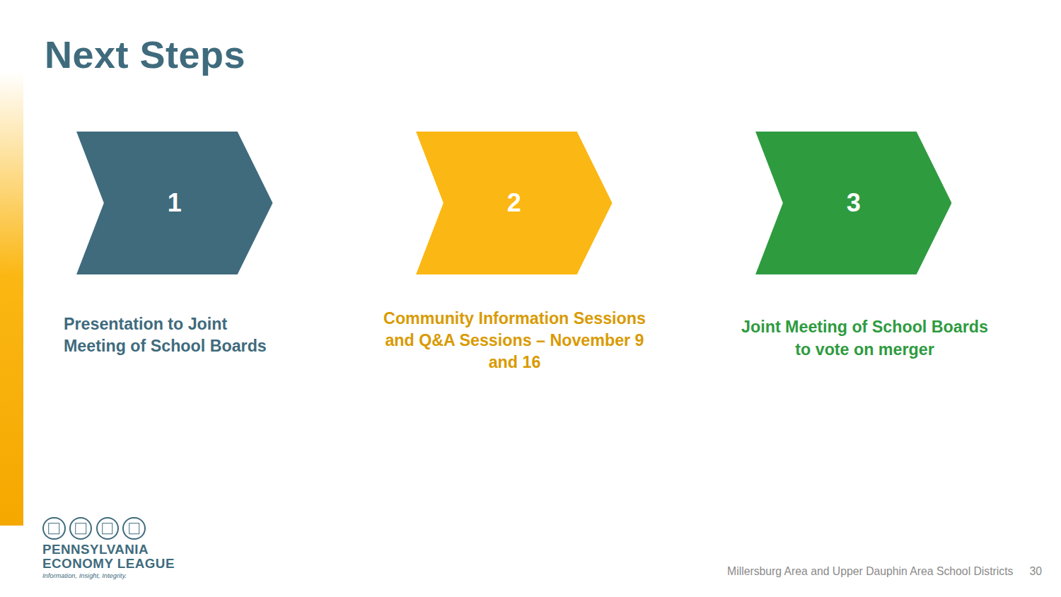Next Steps
1
2
3
Presentation to Joint Meeting of School Boards
Community Information Sessions and Q&A Sessions – November 9 and 16
Joint Meeting of School Boards to vote on merger
PENNSYLVANIA
ECONOMY LEAGUE
Information, Insight, Integrity.
Millersburg Area and Upper Dauphin Area School Districts
30